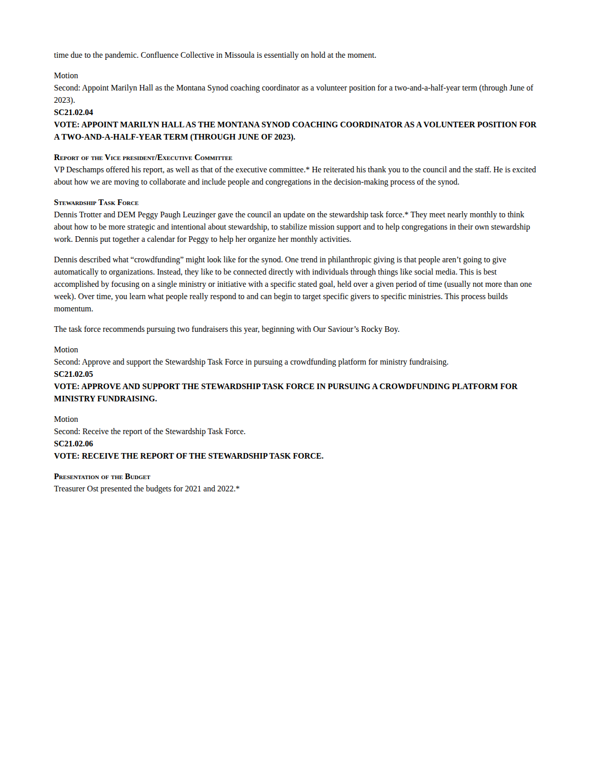time due to the pandemic. Confluence Collective in Missoula is essentially on hold at the moment.
Motion
Second: Appoint Marilyn Hall as the Montana Synod coaching coordinator as a volunteer position for a two-and-a-half-year term (through June of 2023).
SC21.02.04
Vote: Appoint Marilyn Hall as the Montana Synod coaching coordinator as a volunteer position for a two-and-a-half-year term (through June of 2023).
Report of the Vice president/Executive Committee
VP Deschamps offered his report, as well as that of the executive committee.* He reiterated his thank you to the council and the staff. He is excited about how we are moving to collaborate and include people and congregations in the decision-making process of the synod.
Stewardship Task Force
Dennis Trotter and DEM Peggy Paugh Leuzinger gave the council an update on the stewardship task force.* They meet nearly monthly to think about how to be more strategic and intentional about stewardship, to stabilize mission support and to help congregations in their own stewardship work. Dennis put together a calendar for Peggy to help her organize her monthly activities.
Dennis described what “crowdfunding” might look like for the synod. One trend in philanthropic giving is that people aren’t going to give automatically to organizations. Instead, they like to be connected directly with individuals through things like social media. This is best accomplished by focusing on a single ministry or initiative with a specific stated goal, held over a given period of time (usually not more than one week). Over time, you learn what people really respond to and can begin to target specific givers to specific ministries. This process builds momentum.
The task force recommends pursuing two fundraisers this year, beginning with Our Saviour’s Rocky Boy.
Motion
Second: Approve and support the Stewardship Task Force in pursuing a crowdfunding platform for ministry fundraising.
SC21.02.05
Vote: Approve and support the Stewardship Task Force in pursuing a crowdfunding platform for ministry fundraising.
Motion
Second: Receive the report of the Stewardship Task Force.
SC21.02.06
Vote: Receive the report of the Stewardship Task Force.
Presentation of the Budget
Treasurer Ost presented the budgets for 2021 and 2022.*